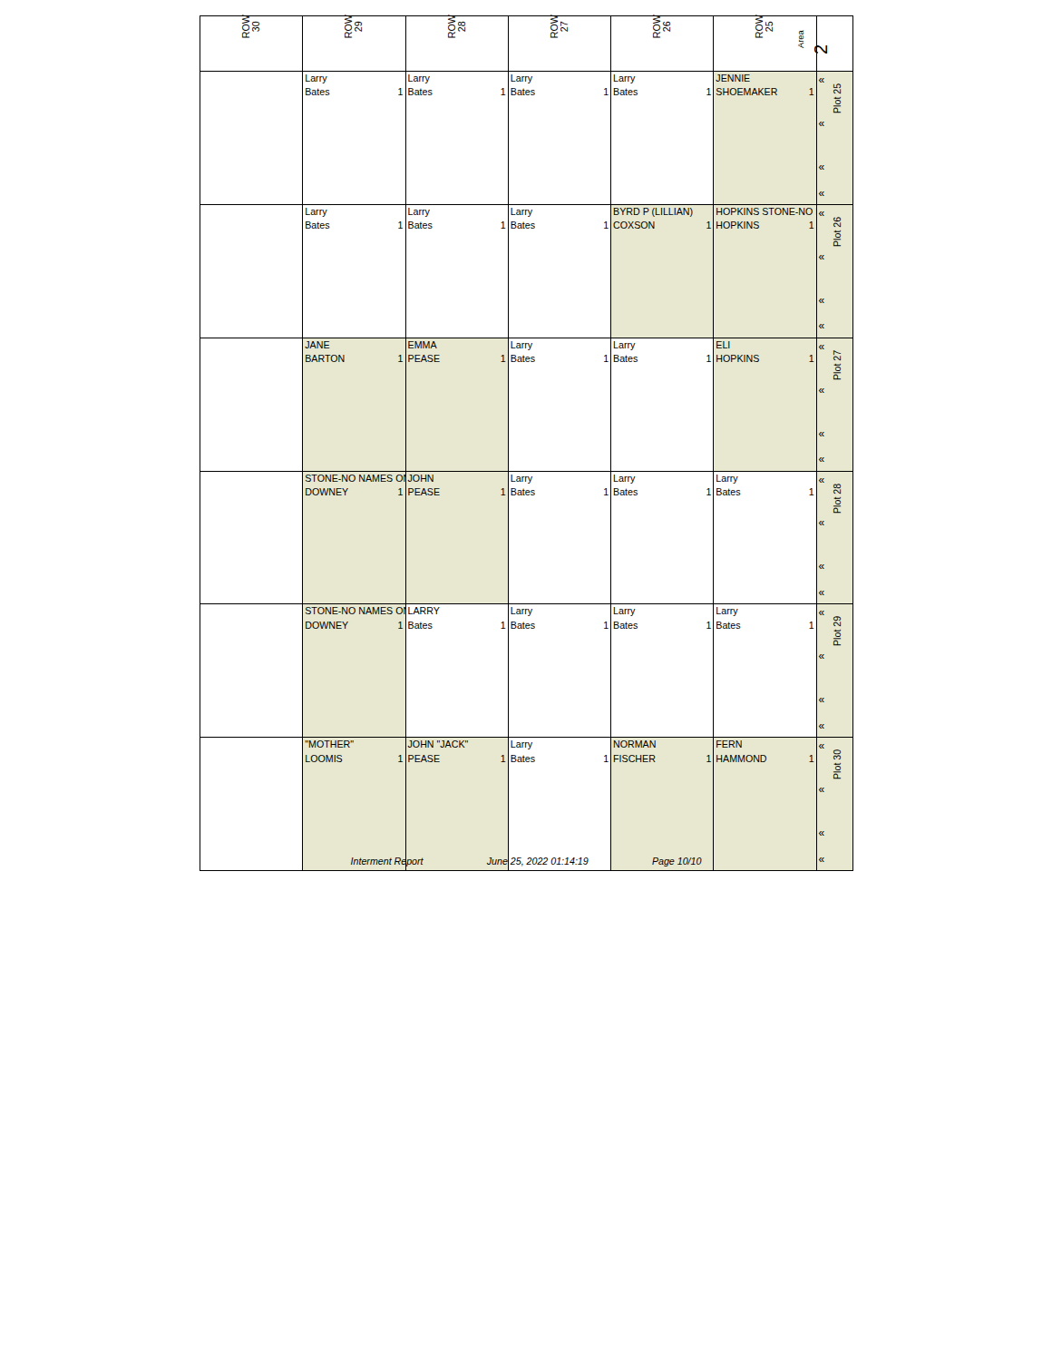Interment Report
Riverview
Area
2
TABLE
| ROW 30 | ROW 29 | ROW 28 | ROW 27 | ROW 26 | ROW 25 | |
| | Larry Bates 1 | Larry Bates 1 | Larry Bates 1 | Larry Bates 1 | JENNIE SHOEMAKER 1 | « « « « Plot 25 |
| | Larry Bates 1 | Larry Bates 1 | Larry Bates 1 | BYRD P (LILLIAN) COXSON 1 | HOPKINS STONE-NO NAMES HOPKINS 1 | « « « « Plot 26 |
| | JANE BARTON 1 | EMMA PEASE 1 | Larry Bates 1 | Larry Bates 1 | ELI HOPKINS 1 | « « « « Plot 27 |
| | STONE-NO NAMES ON DOWNEY 1 | JOHN PEASE 1 | Larry Bates 1 | Larry Bates 1 | Larry Bates 1 | « « « « Plot 28 |
| | STONE-NO NAMES ON DOWNEY 1 | LARRY Bates 1 | Larry Bates 1 | Larry Bates 1 | Larry Bates 1 | « « « « Plot 29 |
| | "MOTHER" LOOMIS 1 | JOHN "JACK" PEASE 1 | Larry Bates 1 | NORMAN FISCHER 1 | FERN HAMMOND 1 | « « « « Plot 30 |
Interment Report June 25, 2022 01:14:19 Page 10/10